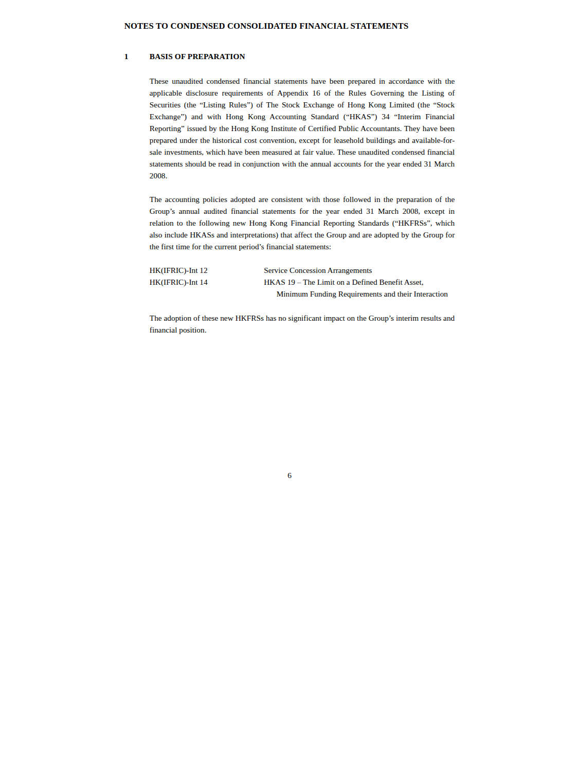NOTES TO CONDENSED CONSOLIDATED FINANCIAL STATEMENTS
1
BASIS OF PREPARATION
These unaudited condensed financial statements have been prepared in accordance with the applicable disclosure requirements of Appendix 16 of the Rules Governing the Listing of Securities (the “Listing Rules”) of The Stock Exchange of Hong Kong Limited (the “Stock Exchange”) and with Hong Kong Accounting Standard (“HKAS”) 34 “Interim Financial Reporting” issued by the Hong Kong Institute of Certified Public Accountants. They have been prepared under the historical cost convention, except for leasehold buildings and available-for-sale investments, which have been measured at fair value. These unaudited condensed financial statements should be read in conjunction with the annual accounts for the year ended 31 March 2008.
The accounting policies adopted are consistent with those followed in the preparation of the Group’s annual audited financial statements for the year ended 31 March 2008, except in relation to the following new Hong Kong Financial Reporting Standards (“HKFRSs”, which also include HKASs and interpretations) that affect the Group and are adopted by the Group for the first time for the current period’s financial statements:
| HK(IFRIC)-Int 12 | Service Concession Arrangements |
| HK(IFRIC)-Int 14 | HKAS 19 – The Limit on a Defined Benefit Asset, Minimum Funding Requirements and their Interaction |
The adoption of these new HKFRSs has no significant impact on the Group’s interim results and financial position.
6